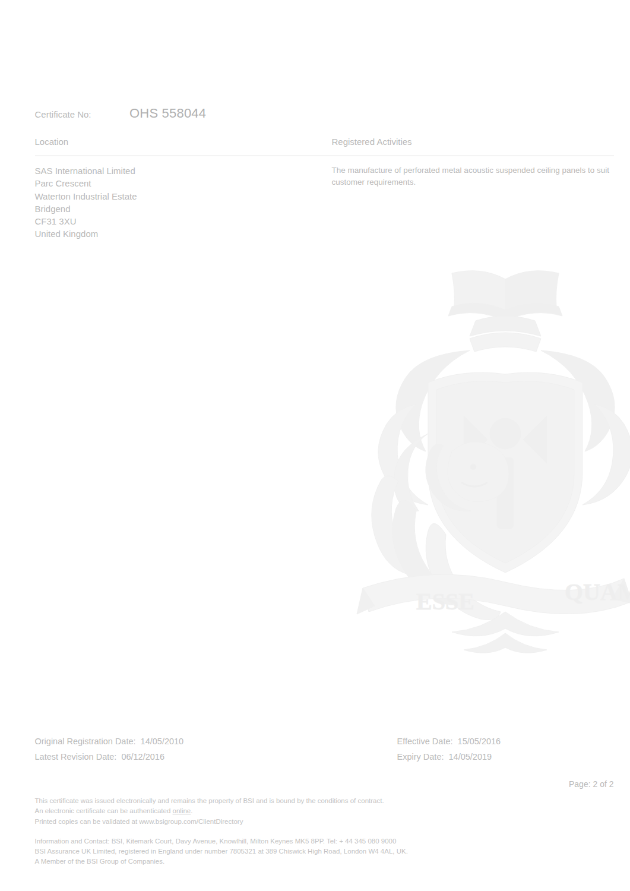ESSE QUAM
Certificate No: OHS 558044
Location
Registered Activities
SAS International Limited
Parc Crescent
Waterton Industrial Estate
Bridgend
CF31 3XU
United Kingdom
The manufacture of perforated metal acoustic suspended ceiling panels to suit customer requirements.
Original Registration Date: 14/05/2010 Effective Date: 15/05/2016
Latest Revision Date: 06/12/2016 Expiry Date: 14/05/2019
Page: 2 of 2
This certificate was issued electronically and remains the property of BSI and is bound by the conditions of contract.
An electronic certificate can be authenticated online.
Printed copies can be validated at www.bsigroup.com/ClientDirectory
Information and Contact: BSI, Kitemark Court, Davy Avenue, Knowlhill, Milton Keynes MK5 8PP. Tel: + 44 345 080 9000
BSI Assurance UK Limited, registered in England under number 7805321 at 389 Chiswick High Road, London W4 4AL, UK.
A Member of the BSI Group of Companies.